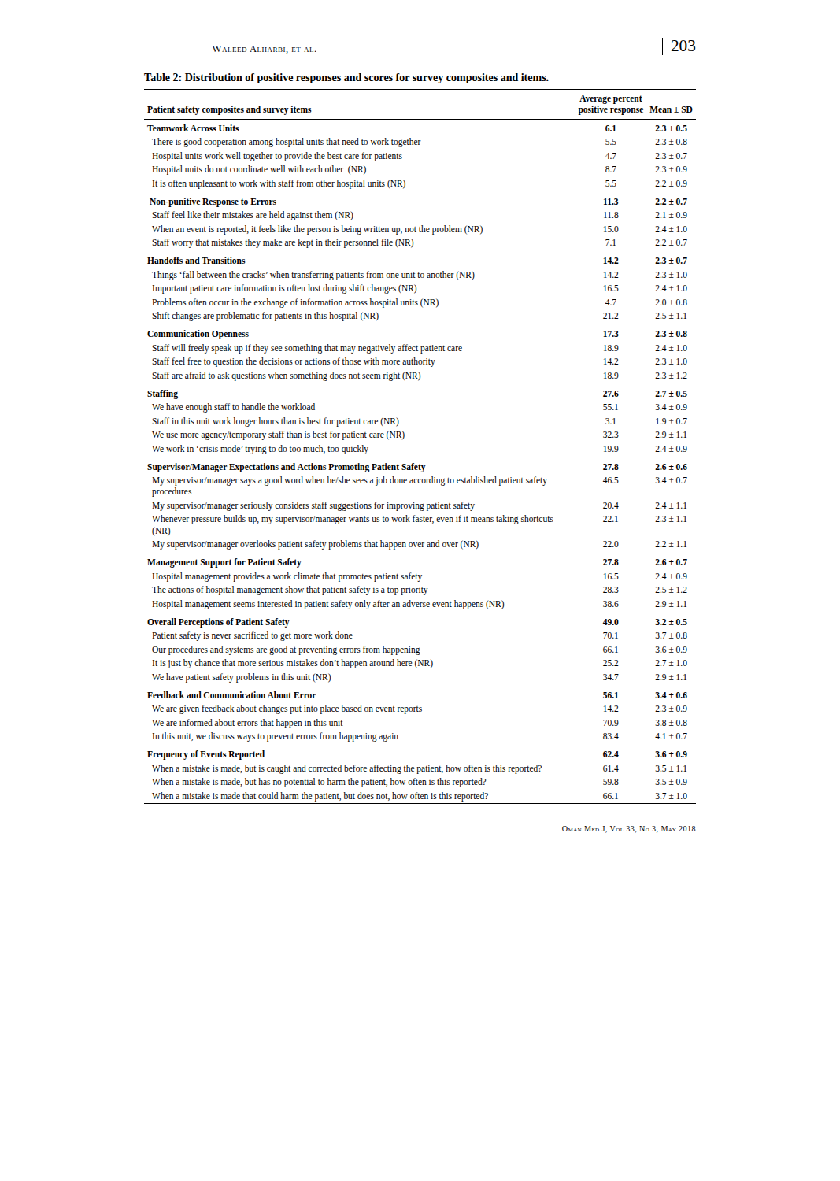Waleed Alharbi, et al.
203
Table 2: Distribution of positive responses and scores for survey composites and items.
| Patient safety composites and survey items | Average percent positive response | Mean ± SD |
| --- | --- | --- |
| Teamwork Across Units | 6.1 | 2.3 ± 0.5 |
| There is good cooperation among hospital units that need to work together | 5.5 | 2.3 ± 0.8 |
| Hospital units work well together to provide the best care for patients | 4.7 | 2.3 ± 0.7 |
| Hospital units do not coordinate well with each other (NR) | 8.7 | 2.3 ± 0.9 |
| It is often unpleasant to work with staff from other hospital units (NR) | 5.5 | 2.2 ± 0.9 |
| Non-punitive Response to Errors | 11.3 | 2.2 ± 0.7 |
| Staff feel like their mistakes are held against them (NR) | 11.8 | 2.1 ± 0.9 |
| When an event is reported, it feels like the person is being written up, not the problem (NR) | 15.0 | 2.4 ± 1.0 |
| Staff worry that mistakes they make are kept in their personnel file (NR) | 7.1 | 2.2 ± 0.7 |
| Handoffs and Transitions | 14.2 | 2.3 ± 0.7 |
| Things ‘fall between the cracks’ when transferring patients from one unit to another (NR) | 14.2 | 2.3 ± 1.0 |
| Important patient care information is often lost during shift changes (NR) | 16.5 | 2.4 ± 1.0 |
| Problems often occur in the exchange of information across hospital units (NR) | 4.7 | 2.0 ± 0.8 |
| Shift changes are problematic for patients in this hospital (NR) | 21.2 | 2.5 ± 1.1 |
| Communication Openness | 17.3 | 2.3 ± 0.8 |
| Staff will freely speak up if they see something that may negatively affect patient care | 18.9 | 2.4 ± 1.0 |
| Staff feel free to question the decisions or actions of those with more authority | 14.2 | 2.3 ± 1.0 |
| Staff are afraid to ask questions when something does not seem right (NR) | 18.9 | 2.3 ± 1.2 |
| Staffing | 27.6 | 2.7 ± 0.5 |
| We have enough staff to handle the workload | 55.1 | 3.4 ± 0.9 |
| Staff in this unit work longer hours than is best for patient care (NR) | 3.1 | 1.9 ± 0.7 |
| We use more agency/temporary staff than is best for patient care (NR) | 32.3 | 2.9 ± 1.1 |
| We work in ‘crisis mode’ trying to do too much, too quickly | 19.9 | 2.4 ± 0.9 |
| Supervisor/Manager Expectations and Actions Promoting Patient Safety | 27.8 | 2.6 ± 0.6 |
| My supervisor/manager says a good word when he/she sees a job done according to established patient safety procedures | 46.5 | 3.4 ± 0.7 |
| My supervisor/manager seriously considers staff suggestions for improving patient safety | 20.4 | 2.4 ± 1.1 |
| Whenever pressure builds up, my supervisor/manager wants us to work faster, even if it means taking shortcuts (NR) | 22.1 | 2.3 ± 1.1 |
| My supervisor/manager overlooks patient safety problems that happen over and over (NR) | 22.0 | 2.2 ± 1.1 |
| Management Support for Patient Safety | 27.8 | 2.6 ± 0.7 |
| Hospital management provides a work climate that promotes patient safety | 16.5 | 2.4 ± 0.9 |
| The actions of hospital management show that patient safety is a top priority | 28.3 | 2.5 ± 1.2 |
| Hospital management seems interested in patient safety only after an adverse event happens (NR) | 38.6 | 2.9 ± 1.1 |
| Overall Perceptions of Patient Safety | 49.0 | 3.2 ± 0.5 |
| Patient safety is never sacrificed to get more work done | 70.1 | 3.7 ± 0.8 |
| Our procedures and systems are good at preventing errors from happening | 66.1 | 3.6 ± 0.9 |
| It is just by chance that more serious mistakes don’t happen around here (NR) | 25.2 | 2.7 ± 1.0 |
| We have patient safety problems in this unit (NR) | 34.7 | 2.9 ± 1.1 |
| Feedback and Communication About Error | 56.1 | 3.4 ± 0.6 |
| We are given feedback about changes put into place based on event reports | 14.2 | 2.3 ± 0.9 |
| We are informed about errors that happen in this unit | 70.9 | 3.8 ± 0.8 |
| In this unit, we discuss ways to prevent errors from happening again | 83.4 | 4.1 ± 0.7 |
| Frequency of Events Reported | 62.4 | 3.6 ± 0.9 |
| When a mistake is made, but is caught and corrected before affecting the patient, how often is this reported? | 61.4 | 3.5 ± 1.1 |
| When a mistake is made, but has no potential to harm the patient, how often is this reported? | 59.8 | 3.5 ± 0.9 |
| When a mistake is made that could harm the patient, but does not, how often is this reported? | 66.1 | 3.7 ± 1.0 |
Oman Med J, Vol 33, No 3, May 2018